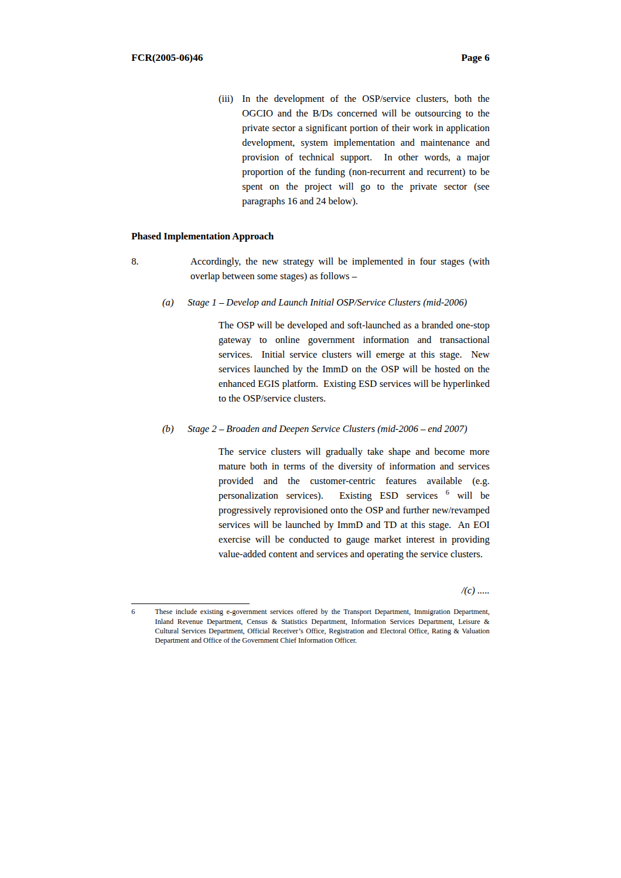FCR(2005-06)46
Page 6
(iii)
In the development of the OSP/service clusters, both the OGCIO and the B/Ds concerned will be outsourcing to the private sector a significant portion of their work in application development, system implementation and maintenance and provision of technical support. In other words, a major proportion of the funding (non-recurrent and recurrent) to be spent on the project will go to the private sector (see paragraphs 16 and 24 below).
Phased Implementation Approach
8.
Accordingly, the new strategy will be implemented in four stages (with overlap between some stages) as follows –
(a)
Stage 1 – Develop and Launch Initial OSP/Service Clusters (mid-2006)
The OSP will be developed and soft-launched as a branded one-stop gateway to online government information and transactional services. Initial service clusters will emerge at this stage. New services launched by the ImmD on the OSP will be hosted on the enhanced EGIS platform. Existing ESD services will be hyperlinked to the OSP/service clusters.
(b)
Stage 2 – Broaden and Deepen Service Clusters (mid-2006 – end 2007)
The service clusters will gradually take shape and become more mature both in terms of the diversity of information and services provided and the customer-centric features available (e.g. personalization services). Existing ESD services 6 will be progressively reprovisioned onto the OSP and further new/revamped services will be launched by ImmD and TD at this stage. An EOI exercise will be conducted to gauge market interest in providing value-added content and services and operating the service clusters.
/(c) .....
6
These include existing e-government services offered by the Transport Department, Immigration Department, Inland Revenue Department, Census & Statistics Department, Information Services Department, Leisure & Cultural Services Department, Official Receiver’s Office, Registration and Electoral Office, Rating & Valuation Department and Office of the Government Chief Information Officer.